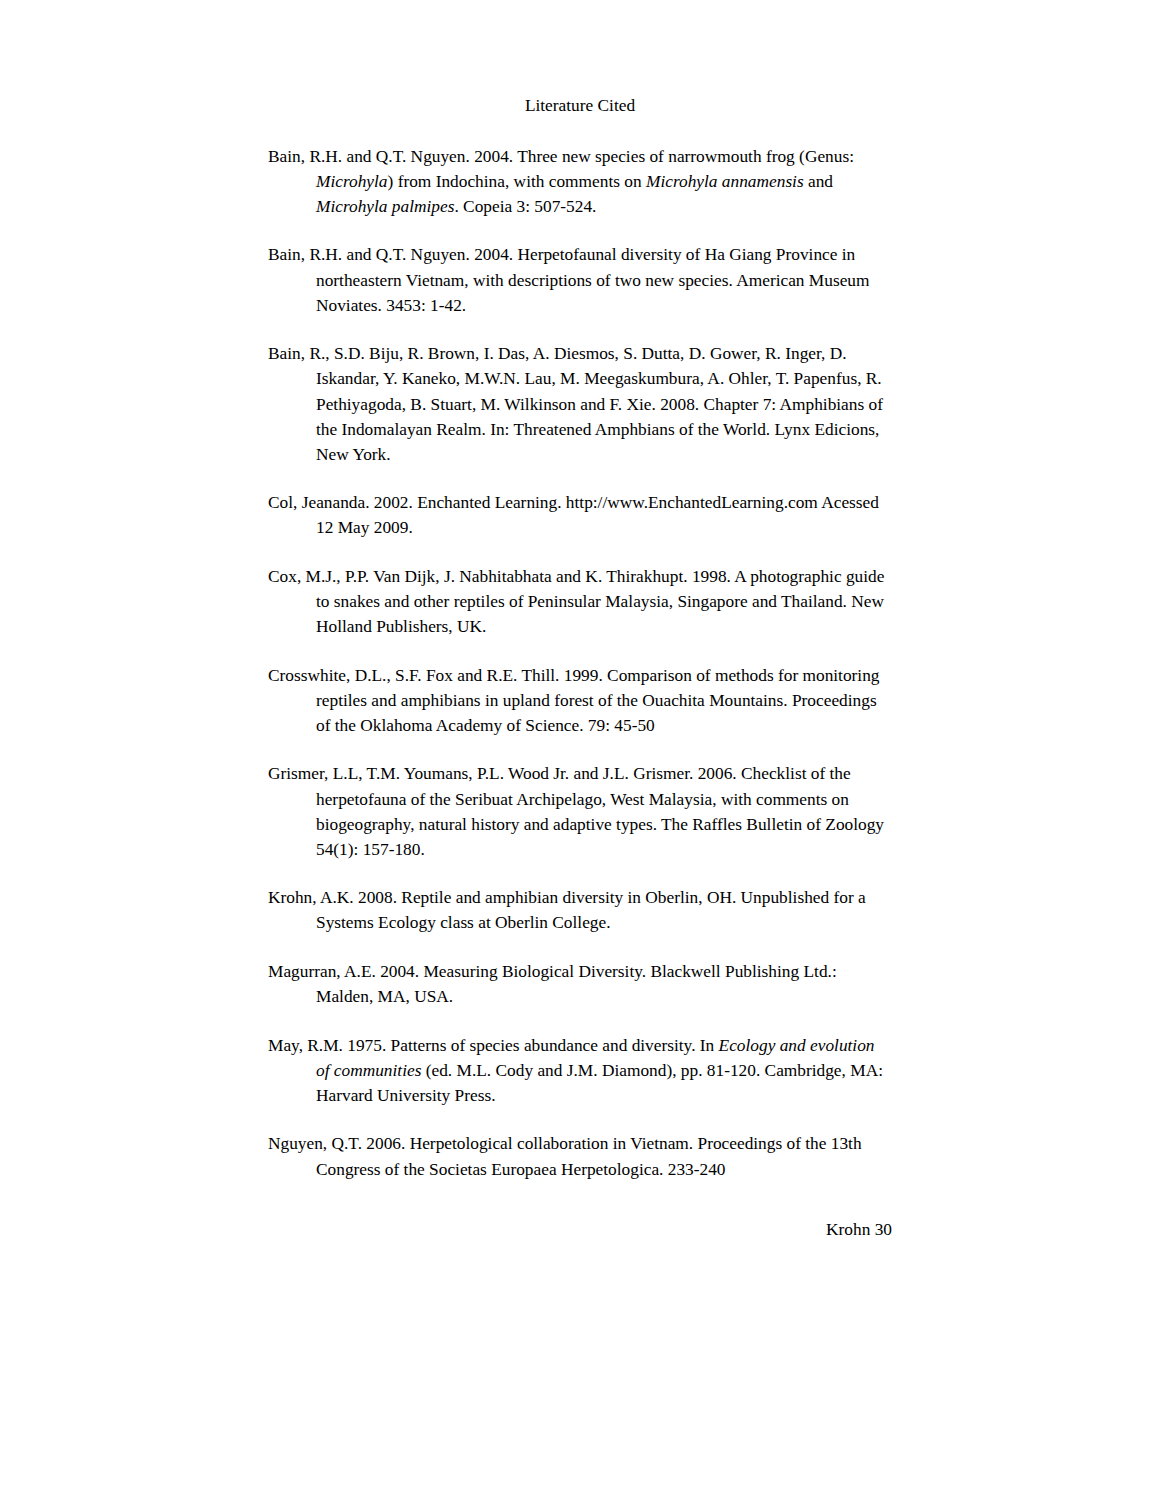Literature Cited
Bain, R.H. and Q.T. Nguyen. 2004. Three new species of narrowmouth frog (Genus: Microhyla) from Indochina, with comments on Microhyla annamensis and Microhyla palmipes. Copeia 3: 507-524.
Bain, R.H. and Q.T. Nguyen. 2004. Herpetofaunal diversity of Ha Giang Province in northeastern Vietnam, with descriptions of two new species. American Museum Noviates. 3453: 1-42.
Bain, R., S.D. Biju, R. Brown, I. Das, A. Diesmos, S. Dutta, D. Gower, R. Inger, D. Iskandar, Y. Kaneko, M.W.N. Lau, M. Meegaskumbura, A. Ohler, T. Papenfus, R. Pethiyagoda, B. Stuart, M. Wilkinson and F. Xie. 2008. Chapter 7: Amphibians of the Indomalayan Realm. In: Threatened Amphbians of the World. Lynx Edicions, New York.
Col, Jeananda. 2002. Enchanted Learning. http://www.EnchantedLearning.com Acessed 12 May 2009.
Cox, M.J., P.P. Van Dijk, J. Nabhitabhata and K. Thirakhupt. 1998. A photographic guide to snakes and other reptiles of Peninsular Malaysia, Singapore and Thailand. New Holland Publishers, UK.
Crosswhite, D.L., S.F. Fox and R.E. Thill. 1999. Comparison of methods for monitoring reptiles and amphibians in upland forest of the Ouachita Mountains. Proceedings of the Oklahoma Academy of Science. 79: 45-50
Grismer, L.L, T.M. Youmans, P.L. Wood Jr. and J.L. Grismer. 2006. Checklist of the herpetofauna of the Seribuat Archipelago, West Malaysia, with comments on biogeography, natural history and adaptive types. The Raffles Bulletin of Zoology 54(1): 157-180.
Krohn, A.K. 2008. Reptile and amphibian diversity in Oberlin, OH. Unpublished for a Systems Ecology class at Oberlin College.
Magurran, A.E. 2004. Measuring Biological Diversity. Blackwell Publishing Ltd.: Malden, MA, USA.
May, R.M. 1975. Patterns of species abundance and diversity. In Ecology and evolution of communities (ed. M.L. Cody and J.M. Diamond), pp. 81-120. Cambridge, MA: Harvard University Press.
Nguyen, Q.T. 2006. Herpetological collaboration in Vietnam. Proceedings of the 13th Congress of the Societas Europaea Herpetologica. 233-240
Krohn 30